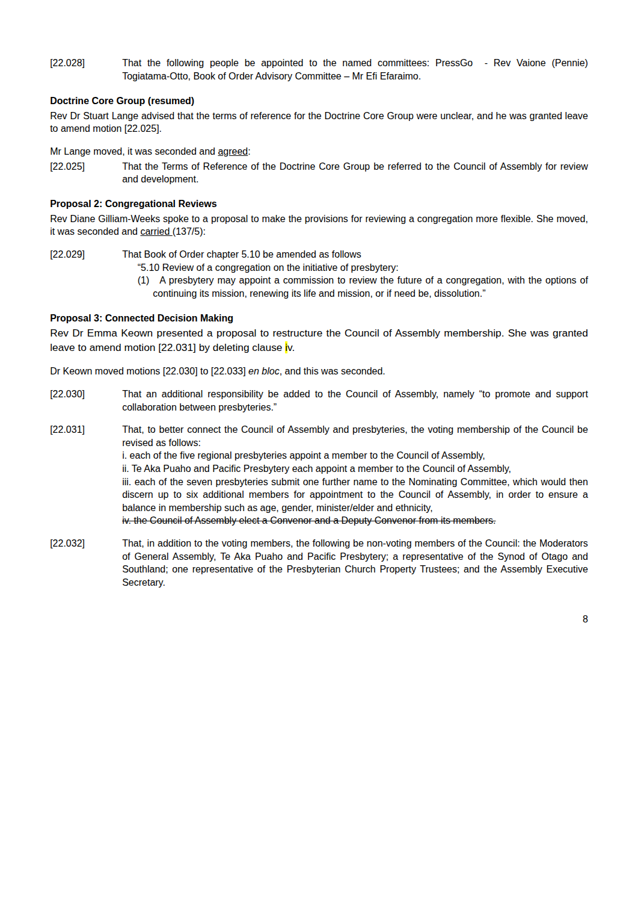[22.028]
That the following people be appointed to the named committees: PressGo - Rev Vaione (Pennie) Togiatama-Otto, Book of Order Advisory Committee – Mr Efi Efaraimo.
Doctrine Core Group (resumed)
Rev Dr Stuart Lange advised that the terms of reference for the Doctrine Core Group were unclear, and he was granted leave to amend motion [22.025].
Mr Lange moved, it was seconded and agreed:
[22.025]
That the Terms of Reference of the Doctrine Core Group be referred to the Council of Assembly for review and development.
Proposal 2: Congregational Reviews
Rev Diane Gilliam-Weeks spoke to a proposal to make the provisions for reviewing a congregation more flexible. She moved, it was seconded and carried (137/5):
[22.029]
That Book of Order chapter 5.10 be amended as follows
“5.10 Review of a congregation on the initiative of presbytery:
(1) A presbytery may appoint a commission to review the future of a congregation, with the options of continuing its mission, renewing its life and mission, or if need be, dissolution.”
Proposal 3: Connected Decision Making
Rev Dr Emma Keown presented a proposal to restructure the Council of Assembly membership. She was granted leave to amend motion [22.031] by deleting clause iv.
Dr Keown moved motions [22.030] to [22.033] en bloc, and this was seconded.
[22.030]
That an additional responsibility be added to the Council of Assembly, namely “to promote and support collaboration between presbyteries.”
[22.031]
That, to better connect the Council of Assembly and presbyteries, the voting membership of the Council be revised as follows:
i. each of the five regional presbyteries appoint a member to the Council of Assembly,
ii. Te Aka Puaho and Pacific Presbytery each appoint a member to the Council of Assembly,
iii. each of the seven presbyteries submit one further name to the Nominating Committee, which would then discern up to six additional members for appointment to the Council of Assembly, in order to ensure a balance in membership such as age, gender, minister/elder and ethnicity,
iv. the Council of Assembly elect a Convenor and a Deputy Convenor from its members.
[22.032]
That, in addition to the voting members, the following be non-voting members of the Council: the Moderators of General Assembly, Te Aka Puaho and Pacific Presbytery; a representative of the Synod of Otago and Southland; one representative of the Presbyterian Church Property Trustees; and the Assembly Executive Secretary.
8